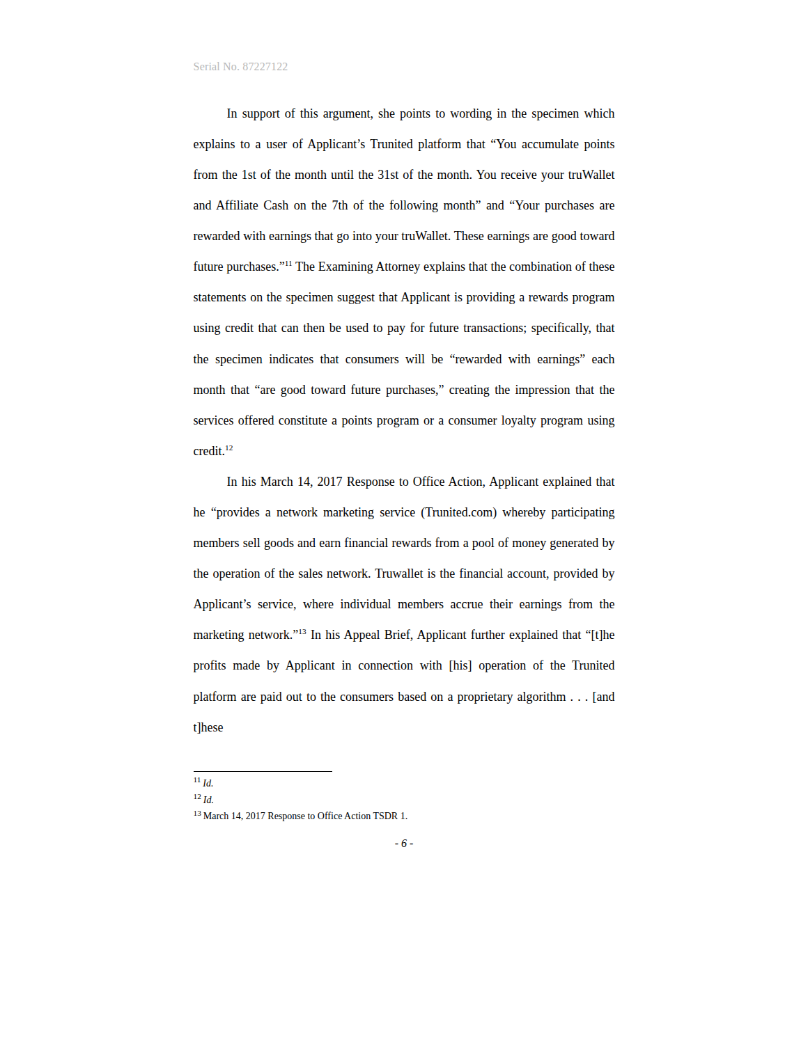Serial No. 87227122
In support of this argument, she points to wording in the specimen which explains to a user of Applicant’s Trunited platform that “You accumulate points from the 1st of the month until the 31st of the month. You receive your truWallet and Affiliate Cash on the 7th of the following month” and “Your purchases are rewarded with earnings that go into your truWallet. These earnings are good toward future purchases.”11 The Examining Attorney explains that the combination of these statements on the specimen suggest that Applicant is providing a rewards program using credit that can then be used to pay for future transactions; specifically, that the specimen indicates that consumers will be “rewarded with earnings” each month that “are good toward future purchases,” creating the impression that the services offered constitute a points program or a consumer loyalty program using credit.12
In his March 14, 2017 Response to Office Action, Applicant explained that he “provides a network marketing service (Trunited.com) whereby participating members sell goods and earn financial rewards from a pool of money generated by the operation of the sales network. Truwallet is the financial account, provided by Applicant’s service, where individual members accrue their earnings from the marketing network.”13 In his Appeal Brief, Applicant further explained that “[t]he profits made by Applicant in connection with [his] operation of the Trunited platform are paid out to the consumers based on a proprietary algorithm . . . [and t]hese
11Id.
12Id.
13March 14, 2017 Response to Office Action TSDR 1.
- 6 -